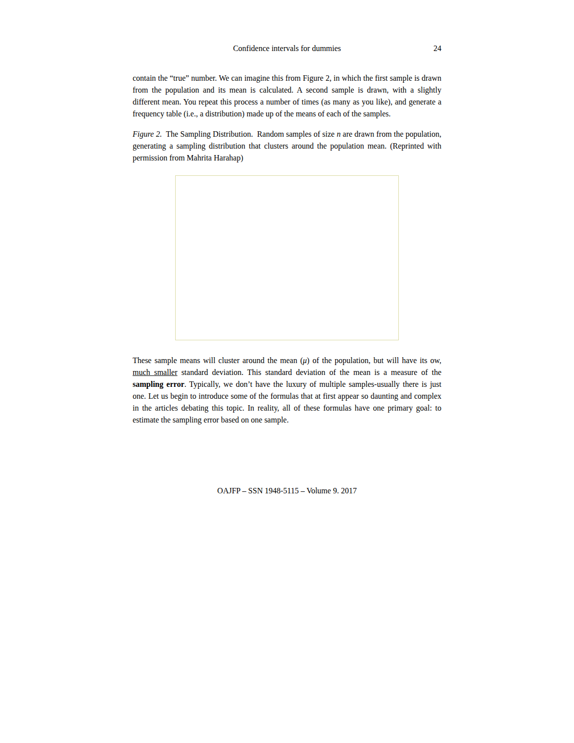Confidence intervals for dummies 24
contain the “true” number. We can imagine this from Figure 2, in which the first sample is drawn from the population and its mean is calculated. A second sample is drawn, with a slightly different mean. You repeat this process a number of times (as many as you like), and generate a frequency table (i.e., a distribution) made up of the means of each of the samples.
Figure 2. The Sampling Distribution. Random samples of size n are drawn from the population, generating a sampling distribution that clusters around the population mean. (Reprinted with permission from Mahrita Harahap)
These sample means will cluster around the mean (μ) of the population, but will have its ow, much smaller standard deviation. This standard deviation of the mean is a measure of the sampling error. Typically, we don’t have the luxury of multiple samples-usually there is just one. Let us begin to introduce some of the formulas that at first appear so daunting and complex in the articles debating this topic. In reality, all of these formulas have one primary goal: to estimate the sampling error based on one sample.
OAJFP – SSN 1948-5115 – Volume 9. 2017